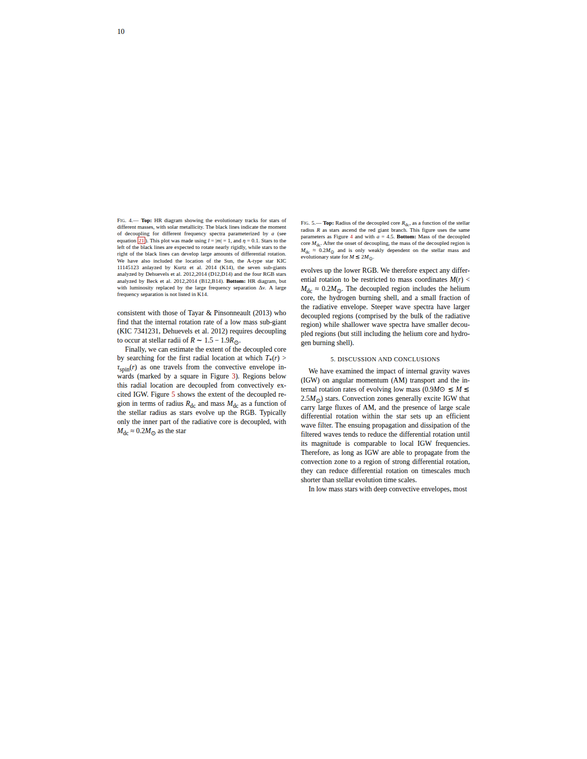10
Fig. 4.— Top: HR diagram showing the evolutionary tracks for stars of different masses, with solar metallicity. The black lines indicate the moment of decoupling for different frequency spectra parameterized by a (see equation 21). This plot was made using l = |m| = 1, and η = 0.1. Stars to the left of the black lines are expected to rotate nearly rigidly, while stars to the right of the black lines can develop large amounts of differential rotation. We have also included the location of the Sun, the A-type star KIC 11145123 anlayzed by Kurtz et al. 2014 (K14), the seven sub-giants analyzed by Dehuevels et al. 2012,2014 (D12,D14) and the four RGB stars analyzed by Beck et al. 2012,2014 (B12,B14). Bottom: HR diagram, but with luminosity replaced by the large frequency separation Δν. A large frequency separation is not listed in K14.
consistent with those of Tayar & Pinsonneault (2013) who find that the internal rotation rate of a low mass sub-giant (KIC 7341231, Dehuevels et al. 2012) requires decoupling to occur at stellar radii of R ∼ 1.5 − 1.9R⊙.
Finally, we can estimate the extent of the decoupled core by searching for the first radial location at which T*(r) > τspin(r) as one travels from the convective envelope inwards (marked by a square in Figure 3). Regions below this radial location are decoupled from convectively excited IGW. Figure 5 shows the extent of the decoupled region in terms of radius Rdc and mass Mdc as a function of the stellar radius as stars evolve up the RGB. Typically only the inner part of the radiative core is decoupled, with Mdc ≈ 0.2M⊙ as the star
Fig. 5.— Top: Radius of the decoupled core Rdc, as a function of the stellar radius R as stars ascend the red giant branch. This figure uses the same parameters as Figure 4 and with a = 4.5. Bottom: Mass of the decoupled core Mdc. After the onset of decoupling, the mass of the decoupled region is Mdc ≈ 0.2M⊙ and is only weakly dependent on the stellar mass and evolutionary state for M ≲ 2M⊙.
evolves up the lower RGB. We therefore expect any differential rotation to be restricted to mass coordinates M(r) < Mdc ≈ 0.2M⊙. The decoupled region includes the helium core, the hydrogen burning shell, and a small fraction of the radiative envelope. Steeper wave spectra have larger decoupled regions (comprised by the bulk of the radiative region) while shallower wave spectra have smaller decoupled regions (but still including the helium core and hydrogen burning shell).
5. DISCUSSION AND CONCLUSIONS
We have examined the impact of internal gravity waves (IGW) on angular momentum (AM) transport and the internal rotation rates of evolving low mass (0.9M⊙ ≲ M ≲ 2.5M⊙) stars. Convection zones generally excite IGW that carry large fluxes of AM, and the presence of large scale differential rotation within the star sets up an efficient wave filter. The ensuing propagation and dissipation of the filtered waves tends to reduce the differential rotation until its magnitude is comparable to local IGW frequencies. Therefore, as long as IGW are able to propagate from the convection zone to a region of strong differential rotation, they can reduce differential rotation on timescales much shorter than stellar evolution time scales.
In low mass stars with deep convective envelopes, most